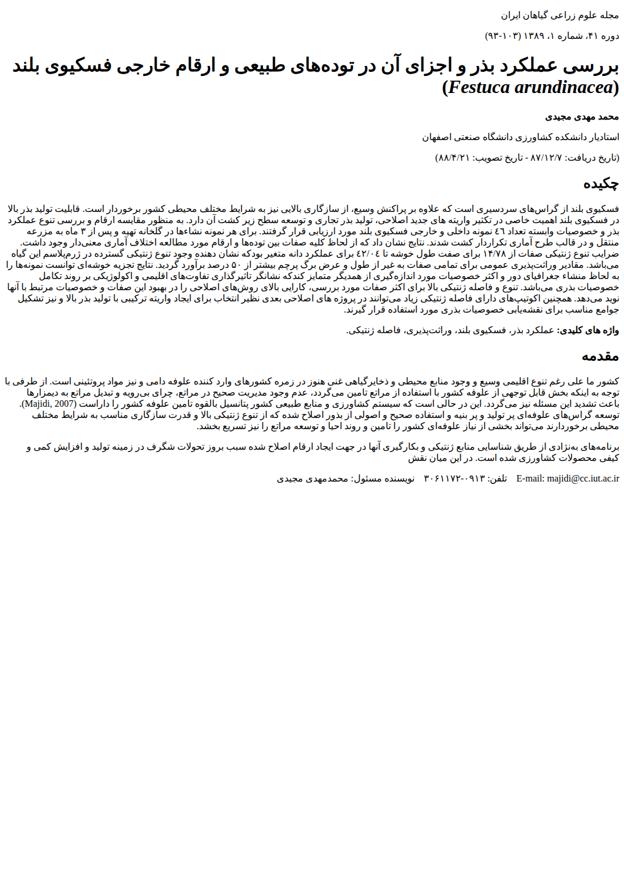مجله علوم زراعی گیاهان ایران
دوره ۴۱، شماره ۱، ۱۳۸۹ (۱۰۳-۹۳)
بررسی عملکرد بذر و اجزای آن در توده‌های طبیعی و ارقام خارجی فسکیوی بلند (Festuca arundinacea)
محمد مهدی مجیدی
استادیار دانشکده کشاورزی دانشگاه صنعتی اصفهان
(تاریخ دریافت: ۸۷/۱۲/۷ - تاریخ تصویب: ۸۸/۴/۲۱)
چکیده
فسکیوی بلند از گراس‌های سردسیری است که علاوه بر پراکنش وسیع، از سازگاری بالایی نیز به شرایط مختلف محیطی کشور برخوردار است. قابلیت تولید بذر بالا در فسکیوی بلند اهمیت خاصی در تکثیر واریته های جدید اصلاحی، تولید بذر تجاری و توسعه سطح زیر کشت آن دارد. به منظور مقایسه ارقام و بررسی تنوع عملکرد بذر و خصوصیات وابسته تعداد ٤٦ نمونه داخلی و خارجی فسکیوی بلند مورد ارزیابی قرار گرفتند. برای هر نمونه نشاءها در گلخانه تهیه و پس از ۳ ماه به مزرعه منتقل و در قالب طرح آماری تکراردار کشت شدند. نتایج نشان داد که از لحاظ کلیه صفات بین توده‌ها و ارقام مورد مطالعه اختلاف آماری معنی‌دار وجود داشت. ضرایب تنوع ژنتیکی صفات از ۱۴/۷۸ برای صفت طول خوشه تا ٤٢/٠٤ برای عملکرد دانه متغیر بودکه نشان دهنده وجود تنوع ژنتیکی گسترده در ژرم‌پلاسم این گیاه می‌باشد. مقادیر وراثت‌پذیری عمومی برای تمامی صفات به غیر از طول و عرض برگ پرچم بیشتر از ۵۰ درصد برآورد گردید. نتایج تجزیه خوشه‌ای توانست نمونه‌ها را به لحاظ منشاء جغرافیای دور و اکثر خصوصیات مورد اندازه‌گیری از همدیگر متمایز کندکه نشانگر تاثیرگذاری تفاوت‌های اقلیمی و اکولوژیکی بر روند تکامل خصوصیات بذری می‌باشد. تنوع و فاصله ژنتیکی بالا برای اکثر صفات مورد بررسی، کارایی بالای روش‌های اصلاحی را در بهبود این صفات و خصوصیات مرتبط با آنها نوید می‌دهد. همچنین اکوتیپ‌های دارای فاصله ژنتیکی زیاد می‌توانند در پروژه های اصلاحی بعدی نظیر انتخاب برای ایجاد واریته ترکیبی با تولید بذر بالا و نیز تشکیل جوامع مناسب برای نقشه‌یابی خصوصیات بذری مورد استفاده قرار گیرند.
واژه های کلیدی: عملکرد بذر، فسکیوی بلند، وراثت‌پذیری، فاصله ژنتیکی.
مقدمه
کشور ما علی رغم تنوع اقلیمی وسیع و وجود منابع محیطی و ذخایرگیاهی غنی هنوز در زمره کشورهای وارد کننده علوفه دامی و نیز مواد پروتئینی است. از طرفی با توجه به اینکه بخش قابل توجهی از علوفه کشور با استفاده از مراتع تامین می‌گردد، عدم وجود مدیریت صحیح در مراتع، چرای بی‌رویه و تبدیل مراتع به دیمزارها باعث تشدید این مسئله نیز می‌گردد. این در حالی است که سیستم کشاورزی و منابع طبیعی کشور پتانسیل بالقوه تامین علوفه کشور را داراست (Majidi, 2007). توسعه گراس‌های علوفه‌ای پر تولید و پر بنیه و استفاده صحیح و اصولی از بذور اصلاح شده که از تنوع ژنتیکی بالا و قدرت سازگاری مناسب به شرایط مختلف محیطی برخوردارند می‌تواند بخشی از نیاز علوفه‌ای کشور را تامین و روند احیا و توسعه مراتع را نیز تسریع بخشد.
برنامه‌های به‌نژادی از طریق شناسایی منابع ژنتیکی و بکارگیری آنها در جهت ایجاد ارقام اصلاح شده سبب بروز تحولات شگرف در زمینه تولید و افزایش کمی و کیفی محصولات کشاورزی شده است. در این میان نقش
E-mail: majidi@cc.iut.ac.ir تلفن: ۰۹۱۳-۳۰۶۱۱۷۲ نویسنده مسئول: محمدمهدی مجیدی